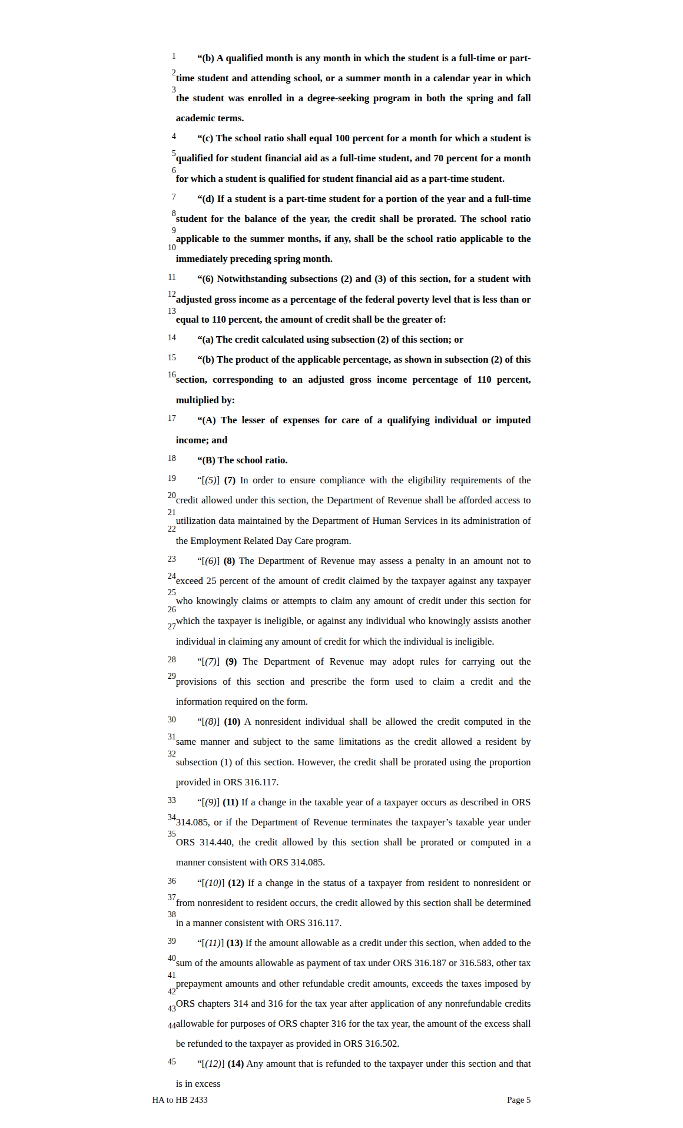| 1 2 3 | “(b) A qualified month is any month in which the student is a full-time or part-time student and attending school, or a summer month in a calendar year in which the student was enrolled in a degree-seeking program in both the spring and fall academic terms. |
| 4 5 6 | “(c) The school ratio shall equal 100 percent for a month for which a student is qualified for student financial aid as a full-time student, and 70 percent for a month for which a student is qualified for student financial aid as a part-time student. |
| 7 8 9 10 | “(d) If a student is a part-time student for a portion of the year and a full-time student for the balance of the year, the credit shall be prorated. The school ratio applicable to the summer months, if any, shall be the school ratio applicable to the immediately preceding spring month. |
| 11 12 13 | “(6) Notwithstanding subsections (2) and (3) of this section, for a student with adjusted gross income as a percentage of the federal poverty level that is less than or equal to 110 percent, the amount of credit shall be the greater of: |
| 14 | “(a) The credit calculated using subsection (2) of this section; or |
| 15 16 | “(b) The product of the applicable percentage, as shown in subsection (2) of this section, corresponding to an adjusted gross income percentage of 110 percent, multiplied by: |
| 17 | “(A) The lesser of expenses for care of a qualifying individual or imputed income; and |
| 18 | “(B) The school ratio. |
| 19 20 21 22 | “[ (5) ] (7) In order to ensure compliance with the eligibility requirements of the credit allowed under this section, the Department of Revenue shall be afforded access to utilization data maintained by the Department of Human Services in its administration of the Employment Related Day Care program. |
| 23 24 25 26 27 | “[ (6) ] (8) The Department of Revenue may assess a penalty in an amount not to exceed 25 percent of the amount of credit claimed by the taxpayer against any taxpayer who knowingly claims or attempts to claim any amount of credit under this section for which the taxpayer is ineligible, or against any individual who knowingly assists another individual in claiming any amount of credit for which the individual is ineligible. |
| 28 29 | “[ (7) ] (9) The Department of Revenue may adopt rules for carrying out the provisions of this section and prescribe the form used to claim a credit and the information required on the form. |
| 30 31 32 | “[ (8) ] (10) A nonresident individual shall be allowed the credit computed in the same manner and subject to the same limitations as the credit allowed a resident by subsection (1) of this section. However, the credit shall be prorated using the proportion provided in ORS 316.117. |
| 33 34 35 | “[ (9) ] (11) If a change in the taxable year of a taxpayer occurs as described in ORS 314.085, or if the Department of Revenue terminates the taxpayer’s taxable year under ORS 314.440, the credit allowed by this section shall be prorated or computed in a manner consistent with ORS 314.085. |
| 36 37 38 | “[ (10) ] (12) If a change in the status of a taxpayer from resident to nonresident or from nonresident to resident occurs, the credit allowed by this section shall be determined in a manner consistent with ORS 316.117. |
| 39 40 41 42 43 44 | “[ (11) ] (13) If the amount allowable as a credit under this section, when added to the sum of the amounts allowable as payment of tax under ORS 316.187 or 316.583, other tax prepayment amounts and other refundable credit amounts, exceeds the taxes imposed by ORS chapters 314 and 316 for the tax year after application of any nonrefundable credits allowable for purposes of ORS chapter 316 for the tax year, the amount of the excess shall be refunded to the taxpayer as provided in ORS 316.502. |
| 45 | “[ (12) ] (14) Any amount that is refunded to the taxpayer under this section and that is in excess |
HA to HB 2433
Page 5